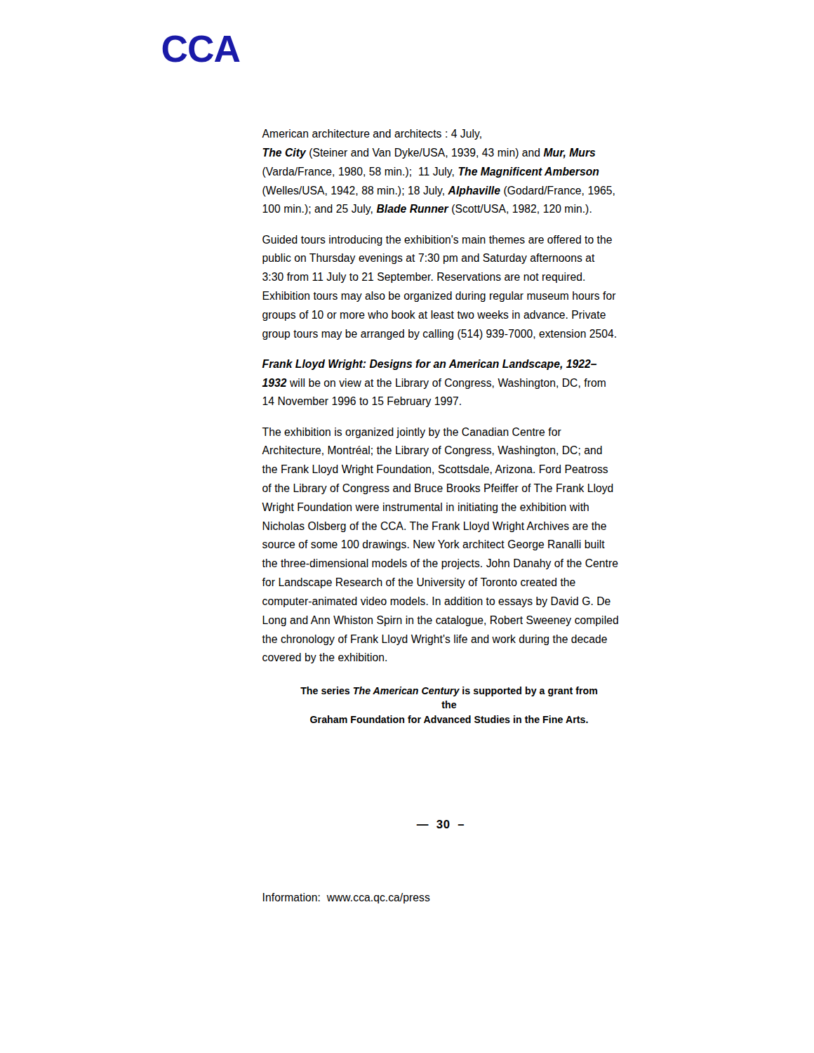CCA
American architecture and architects : 4 July,
The City (Steiner and Van Dyke/USA, 1939, 43 min) and Mur, Murs (Varda/France, 1980, 58 min.); 11 July, The Magnificent Amberson (Welles/USA, 1942, 88 min.); 18 July, Alphaville (Godard/France, 1965, 100 min.); and 25 July, Blade Runner (Scott/USA, 1982, 120 min.).
Guided tours introducing the exhibition's main themes are offered to the public on Thursday evenings at 7:30 pm and Saturday afternoons at 3:30 from 11 July to 21 September. Reservations are not required. Exhibition tours may also be organized during regular museum hours for groups of 10 or more who book at least two weeks in advance. Private group tours may be arranged by calling (514) 939-7000, extension 2504.
Frank Lloyd Wright: Designs for an American Landscape, 1922–1932 will be on view at the Library of Congress, Washington, DC, from 14 November 1996 to 15 February 1997.
The exhibition is organized jointly by the Canadian Centre for Architecture, Montréal; the Library of Congress, Washington, DC; and the Frank Lloyd Wright Foundation, Scottsdale, Arizona. Ford Peatross of the Library of Congress and Bruce Brooks Pfeiffer of The Frank Lloyd Wright Foundation were instrumental in initiating the exhibition with Nicholas Olsberg of the CCA. The Frank Lloyd Wright Archives are the source of some 100 drawings. New York architect George Ranalli built the three-dimensional models of the projects. John Danahy of the Centre for Landscape Research of the University of Toronto created the computer-animated video models. In addition to essays by David G. De Long and Ann Whiston Spirn in the catalogue, Robert Sweeney compiled the chronology of Frank Lloyd Wright's life and work during the decade covered by the exhibition.
The series The American Century is supported by a grant from the
Graham Foundation for Advanced Studies in the Fine Arts.
— 30 –
Information: www.cca.qc.ca/press